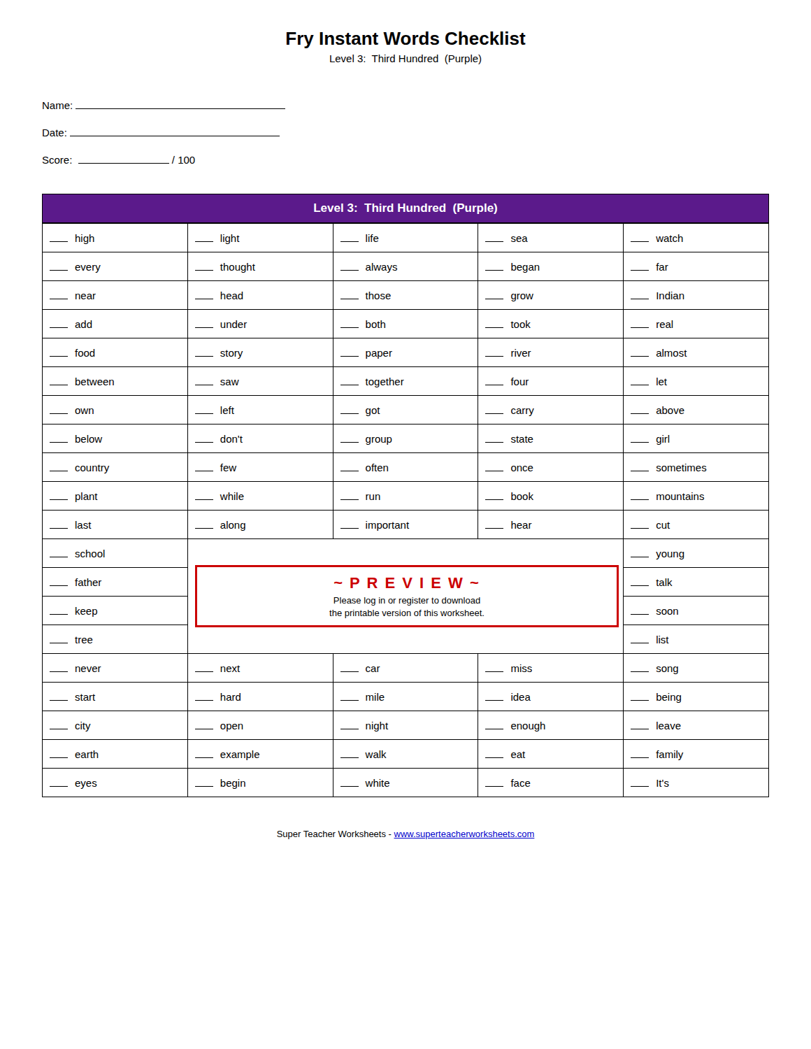Fry Instant Words Checklist
Level 3: Third Hundred (Purple)
Name:
Date:
Score: / 100
Level 3: Third Hundred (Purple)
| high | light | life | sea | watch |
| every | thought | always | began | far |
| near | head | those | grow | Indian |
| add | under | both | took | real |
| food | story | paper | river | almost |
| between | saw | together | four | let |
| own | left | got | carry | above |
| below | don't | group | state | girl |
| country | few | often | once | sometimes |
| plant | while | run | book | mountains |
| last | along | important | hear | cut |
| school | ~ P R E V I E W ~ Please log in or register to download the printable version of this worksheet. | young |
| father | talk |
| keep | soon |
| tree | list |
| never | next | car | miss | song |
| start | hard | mile | idea | being |
| city | open | night | enough | leave |
| earth | example | walk | eat | family |
| eyes | begin | white | face | It's |
Super Teacher Worksheets - www.superteacherworksheets.com